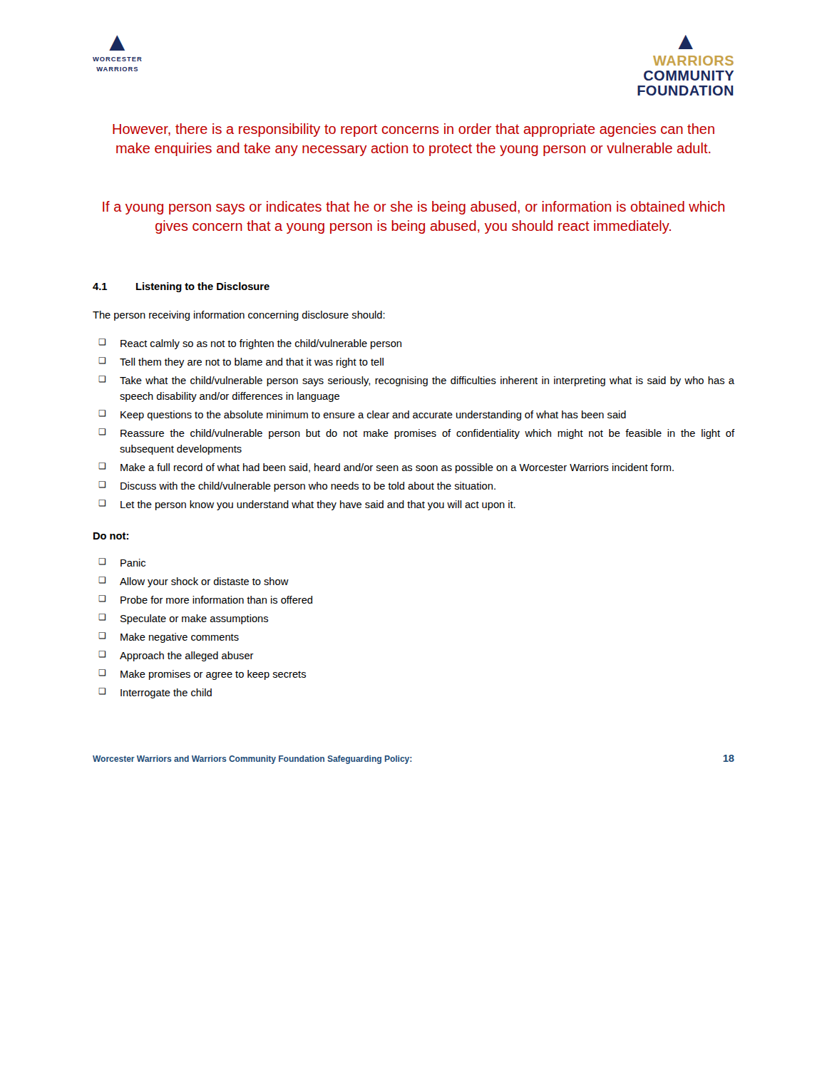▲
WORCESTER
WARRIORS
▲
WARRIORS
COMMUNITY
FOUNDATION
However, there is a responsibility to report concerns in order that appropriate agencies can then make enquiries and take any necessary action to protect the young person or vulnerable adult.
If a young person says or indicates that he or she is being abused, or information is obtained which gives concern that a young person is being abused, you should react immediately.
4.1 Listening to the Disclosure
The person receiving information concerning disclosure should:
React calmly so as not to frighten the child/vulnerable person
Tell them they are not to blame and that it was right to tell
Take what the child/vulnerable person says seriously, recognising the difficulties inherent in interpreting what is said by who has a speech disability and/or differences in language
Keep questions to the absolute minimum to ensure a clear and accurate understanding of what has been said
Reassure the child/vulnerable person but do not make promises of confidentiality which might not be feasible in the light of subsequent developments
Make a full record of what had been said, heard and/or seen as soon as possible on a Worcester Warriors incident form.
Discuss with the child/vulnerable person who needs to be told about the situation.
Let the person know you understand what they have said and that you will act upon it.
Do not:
Panic
Allow your shock or distaste to show
Probe for more information than is offered
Speculate or make assumptions
Make negative comments
Approach the alleged abuser
Make promises or agree to keep secrets
Interrogate the child
Worcester Warriors and Warriors Community Foundation Safeguarding Policy: 18